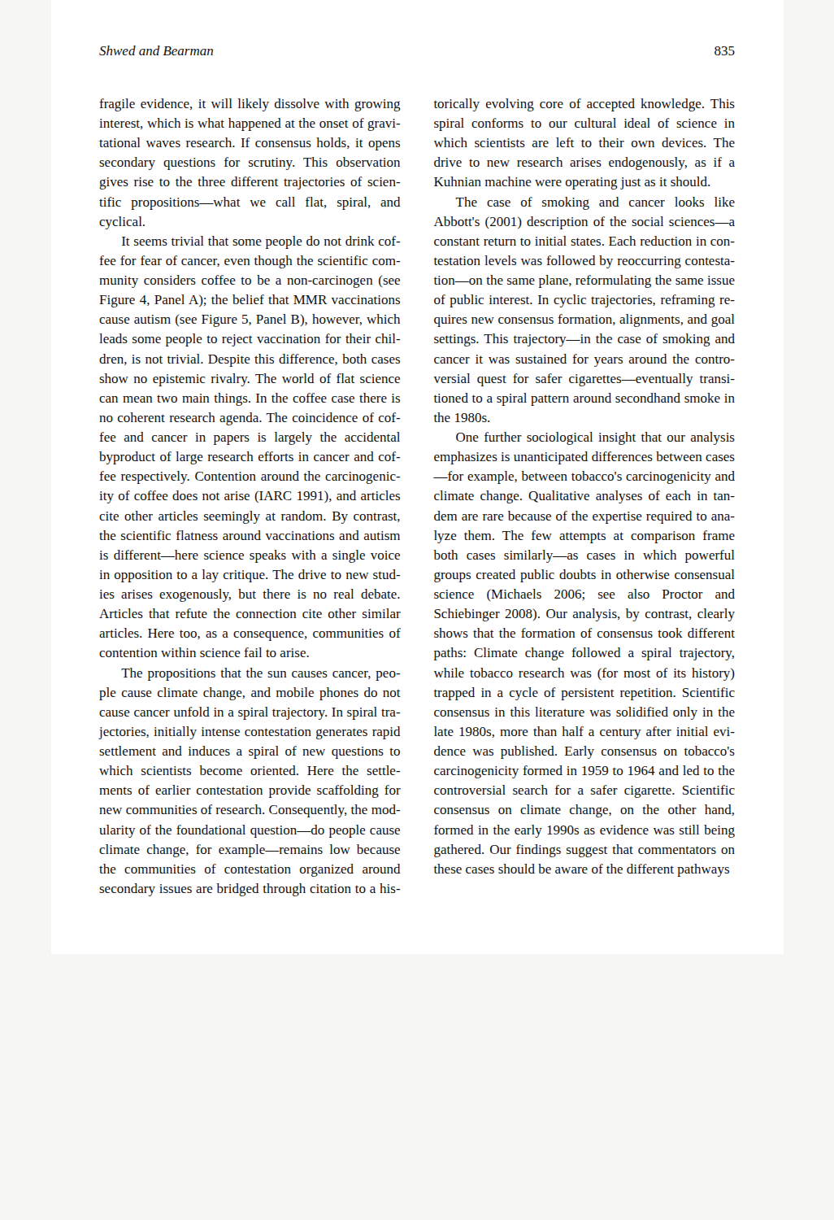Shwed and Bearman 835
fragile evidence, it will likely dissolve with growing interest, which is what happened at the onset of gravitational waves research. If consensus holds, it opens secondary questions for scrutiny. This observation gives rise to the three different trajectories of scientific propositions—what we call flat, spiral, and cyclical.
It seems trivial that some people do not drink coffee for fear of cancer, even though the scientific community considers coffee to be a non-carcinogen (see Figure 4, Panel A); the belief that MMR vaccinations cause autism (see Figure 5, Panel B), however, which leads some people to reject vaccination for their children, is not trivial. Despite this difference, both cases show no epistemic rivalry. The world of flat science can mean two main things. In the coffee case there is no coherent research agenda. The coincidence of coffee and cancer in papers is largely the accidental byproduct of large research efforts in cancer and coffee respectively. Contention around the carcinogenicity of coffee does not arise (IARC 1991), and articles cite other articles seemingly at random. By contrast, the scientific flatness around vaccinations and autism is different—here science speaks with a single voice in opposition to a lay critique. The drive to new studies arises exogenously, but there is no real debate. Articles that refute the connection cite other similar articles. Here too, as a consequence, communities of contention within science fail to arise.
The propositions that the sun causes cancer, people cause climate change, and mobile phones do not cause cancer unfold in a spiral trajectory. In spiral trajectories, initially intense contestation generates rapid settlement and induces a spiral of new questions to which scientists become oriented. Here the settlements of earlier contestation provide scaffolding for new communities of research. Consequently, the modularity of the foundational question—do people cause climate change, for example—remains low because the communities of contestation organized around secondary issues are bridged through citation to a historically evolving core of accepted knowledge. This spiral conforms to our cultural ideal of science in which scientists are left to their own devices. The drive to new research arises endogenously, as if a Kuhnian machine were operating just as it should.
The case of smoking and cancer looks like Abbott's (2001) description of the social sciences—a constant return to initial states. Each reduction in contestation levels was followed by reoccurring contestation—on the same plane, reformulating the same issue of public interest. In cyclic trajectories, reframing requires new consensus formation, alignments, and goal settings. This trajectory—in the case of smoking and cancer it was sustained for years around the controversial quest for safer cigarettes—eventually transitioned to a spiral pattern around secondhand smoke in the 1980s.
One further sociological insight that our analysis emphasizes is unanticipated differences between cases—for example, between tobacco's carcinogenicity and climate change. Qualitative analyses of each in tandem are rare because of the expertise required to analyze them. The few attempts at comparison frame both cases similarly—as cases in which powerful groups created public doubts in otherwise consensual science (Michaels 2006; see also Proctor and Schiebinger 2008). Our analysis, by contrast, clearly shows that the formation of consensus took different paths: Climate change followed a spiral trajectory, while tobacco research was (for most of its history) trapped in a cycle of persistent repetition. Scientific consensus in this literature was solidified only in the late 1980s, more than half a century after initial evidence was published. Early consensus on tobacco's carcinogenicity formed in 1959 to 1964 and led to the controversial search for a safer cigarette. Scientific consensus on climate change, on the other hand, formed in the early 1990s as evidence was still being gathered. Our findings suggest that commentators on these cases should be aware of the different pathways